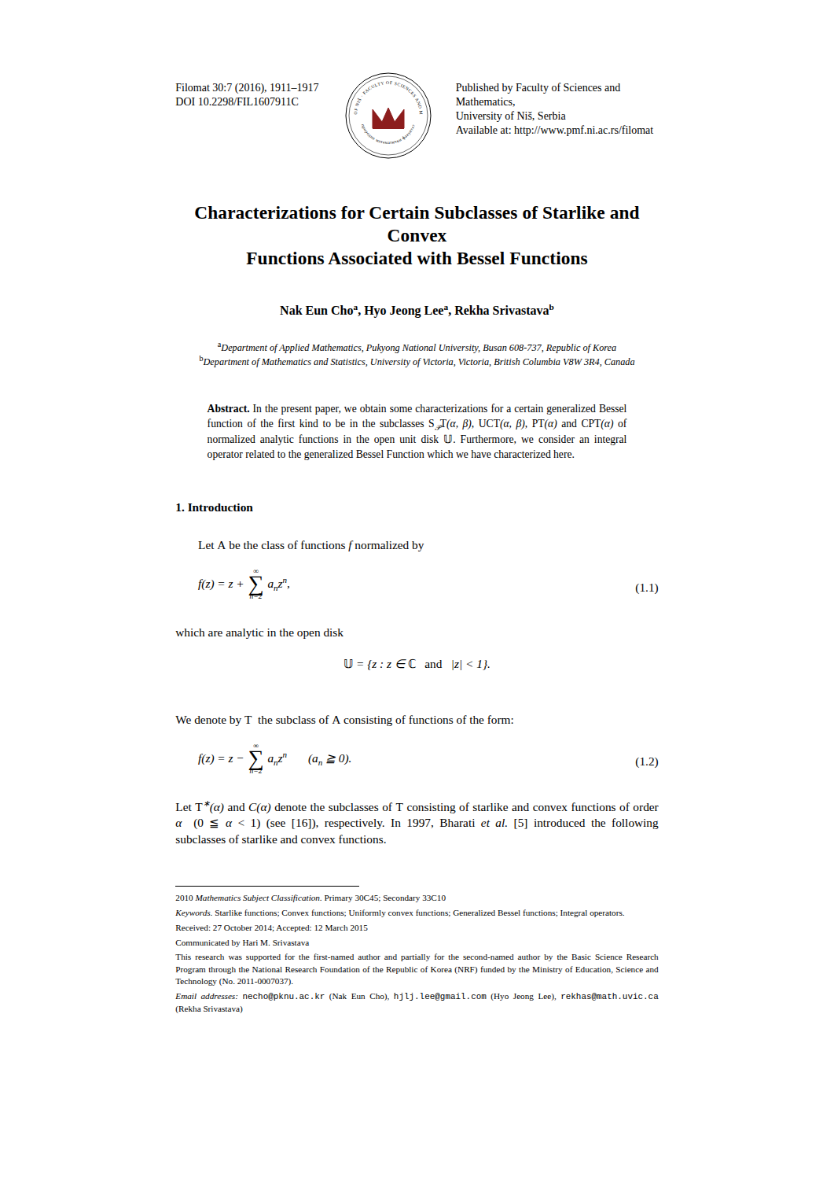Filomat 30:7 (2016), 1911–1917
DOI 10.2298/FIL1607911C
UNIVERSITY OF NIŠ · FACULTY OF SCIENCES AND MATHEMATICS природно математички факултет
Published by Faculty of Sciences and Mathematics,
University of Niš, Serbia
Available at: http://www.pmf.ni.ac.rs/filomat
Characterizations for Certain Subclasses of Starlike and Convex
Functions Associated with Bessel Functions
Nak Eun Choa, Hyo Jeong Leea, Rekha Srivastavab
aDepartment of Applied Mathematics, Pukyong National University, Busan 608-737, Republic of Korea
bDepartment of Mathematics and Statistics, University of Victoria, Victoria, British Columbia V8W 3R4, Canada
Abstract. In the present paper, we obtain some characterizations for a certain generalized Bessel function of the first kind to be in the subclasses S𝒫T(α, β), UCT(α, β), PT(α) and CPT(α) of normalized analytic functions in the open unit disk 𝕌. Furthermore, we consider an integral operator related to the generalized Bessel Function which we have characterized here.
1. Introduction
Let A be the class of functions f normalized by
f(z) = z + ∞ ∑ n=2 anzn,
(1.1)
which are analytic in the open disk
𝕌 = {z : z ∈ ℂ and |z| < 1}.
We denote by T the subclass of A consisting of functions of the form:
f(z) = z − ∞ ∑ n=2 anzn (an ≧ 0).
(1.2)
Let T∗(α) and C(α) denote the subclasses of T consisting of starlike and convex functions of order α (0 ≦ α < 1) (see [16]), respectively. In 1997, Bharati et al. [5] introduced the following subclasses of starlike and convex functions.
2010 Mathematics Subject Classification. Primary 30C45; Secondary 33C10
Keywords. Starlike functions; Convex functions; Uniformly convex functions; Generalized Bessel functions; Integral operators.
Received: 27 October 2014; Accepted: 12 March 2015
Communicated by Hari M. Srivastava
This research was supported for the first-named author and partially for the second-named author by the Basic Science Research Program through the National Research Foundation of the Republic of Korea (NRF) funded by the Ministry of Education, Science and Technology (No. 2011-0007037).
Email addresses: necho@pknu.ac.kr (Nak Eun Cho), hjlj.lee@gmail.com (Hyo Jeong Lee), rekhas@math.uvic.ca (Rekha Srivastava)